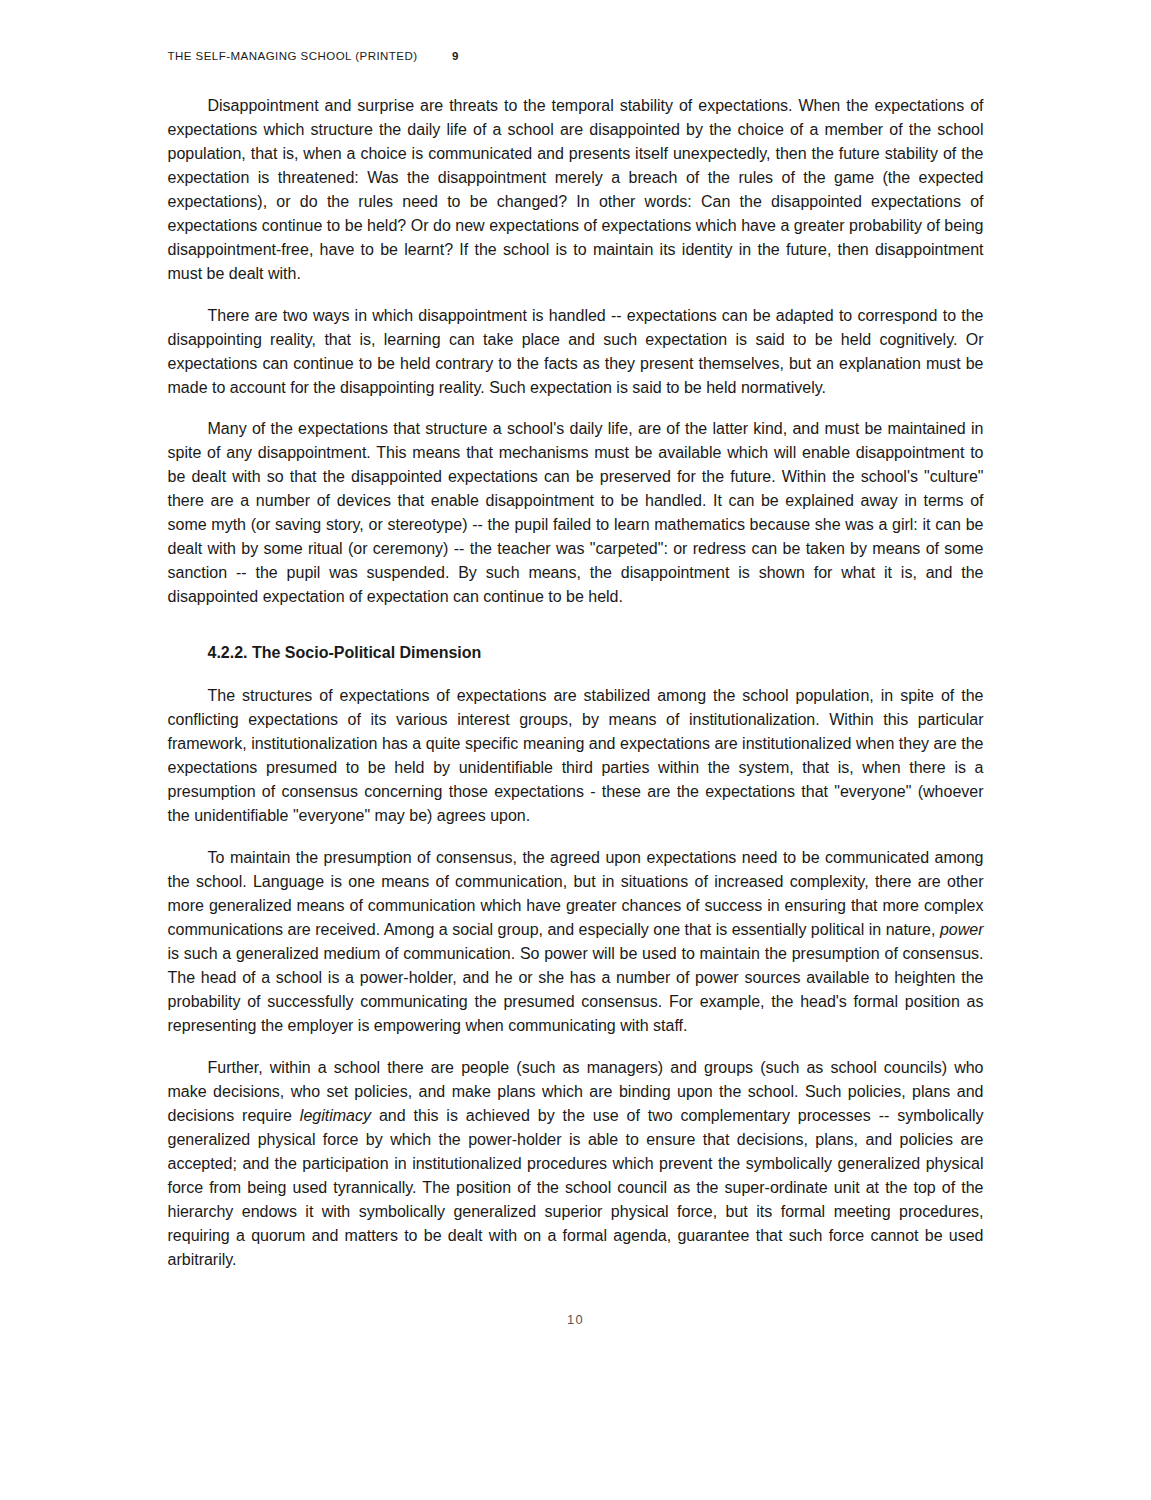The Self-Managing School (Printed) 9
Disappointment and surprise are threats to the temporal stability of expectations. When the expectations of expectations which structure the daily life of a school are disappointed by the choice of a member of the school population, that is, when a choice is communicated and presents itself unexpectedly, then the future stability of the expectation is threatened: Was the disappointment merely a breach of the rules of the game (the expected expectations), or do the rules need to be changed? In other words: Can the disappointed expectations of expectations continue to be held? Or do new expectations of expectations which have a greater probability of being disappointment-free, have to be learnt? If the school is to maintain its identity in the future, then disappointment must be dealt with.
There are two ways in which disappointment is handled -- expectations can be adapted to correspond to the disappointing reality, that is, learning can take place and such expectation is said to be held cognitively. Or expectations can continue to be held contrary to the facts as they present themselves, but an explanation must be made to account for the disappointing reality. Such expectation is said to be held normatively.
Many of the expectations that structure a school's daily life, are of the latter kind, and must be maintained in spite of any disappointment. This means that mechanisms must be available which will enable disappointment to be dealt with so that the disappointed expectations can be preserved for the future. Within the school's "culture" there are a number of devices that enable disappointment to be handled. It can be explained away in terms of some myth (or saving story, or stereotype) -- the pupil failed to learn mathematics because she was a girl: it can be dealt with by some ritual (or ceremony) -- the teacher was "carpeted": or redress can be taken by means of some sanction -- the pupil was suspended. By such means, the disappointment is shown for what it is, and the disappointed expectation of expectation can continue to be held.
4.2.2. The Socio-Political Dimension
The structures of expectations of expectations are stabilized among the school population, in spite of the conflicting expectations of its various interest groups, by means of institutionalization. Within this particular framework, institutionalization has a quite specific meaning and expectations are institutionalized when they are the expectations presumed to be held by unidentifiable third parties within the system, that is, when there is a presumption of consensus concerning those expectations - these are the expectations that "everyone" (whoever the unidentifiable "everyone" may be) agrees upon.
To maintain the presumption of consensus, the agreed upon expectations need to be communicated among the school. Language is one means of communication, but in situations of increased complexity, there are other more generalized means of communication which have greater chances of success in ensuring that more complex communications are received. Among a social group, and especially one that is essentially political in nature, power is such a generalized medium of communication. So power will be used to maintain the presumption of consensus. The head of a school is a power-holder, and he or she has a number of power sources available to heighten the probability of successfully communicating the presumed consensus. For example, the head's formal position as representing the employer is empowering when communicating with staff.
Further, within a school there are people (such as managers) and groups (such as school councils) who make decisions, who set policies, and make plans which are binding upon the school. Such policies, plans and decisions require legitimacy and this is achieved by the use of two complementary processes -- symbolically generalized physical force by which the power-holder is able to ensure that decisions, plans, and policies are accepted; and the participation in institutionalized procedures which prevent the symbolically generalized physical force from being used tyrannically. The position of the school council as the super-ordinate unit at the top of the hierarchy endows it with symbolically generalized superior physical force, but its formal meeting procedures, requiring a quorum and matters to be dealt with on a formal agenda, guarantee that such force cannot be used arbitrarily.
10